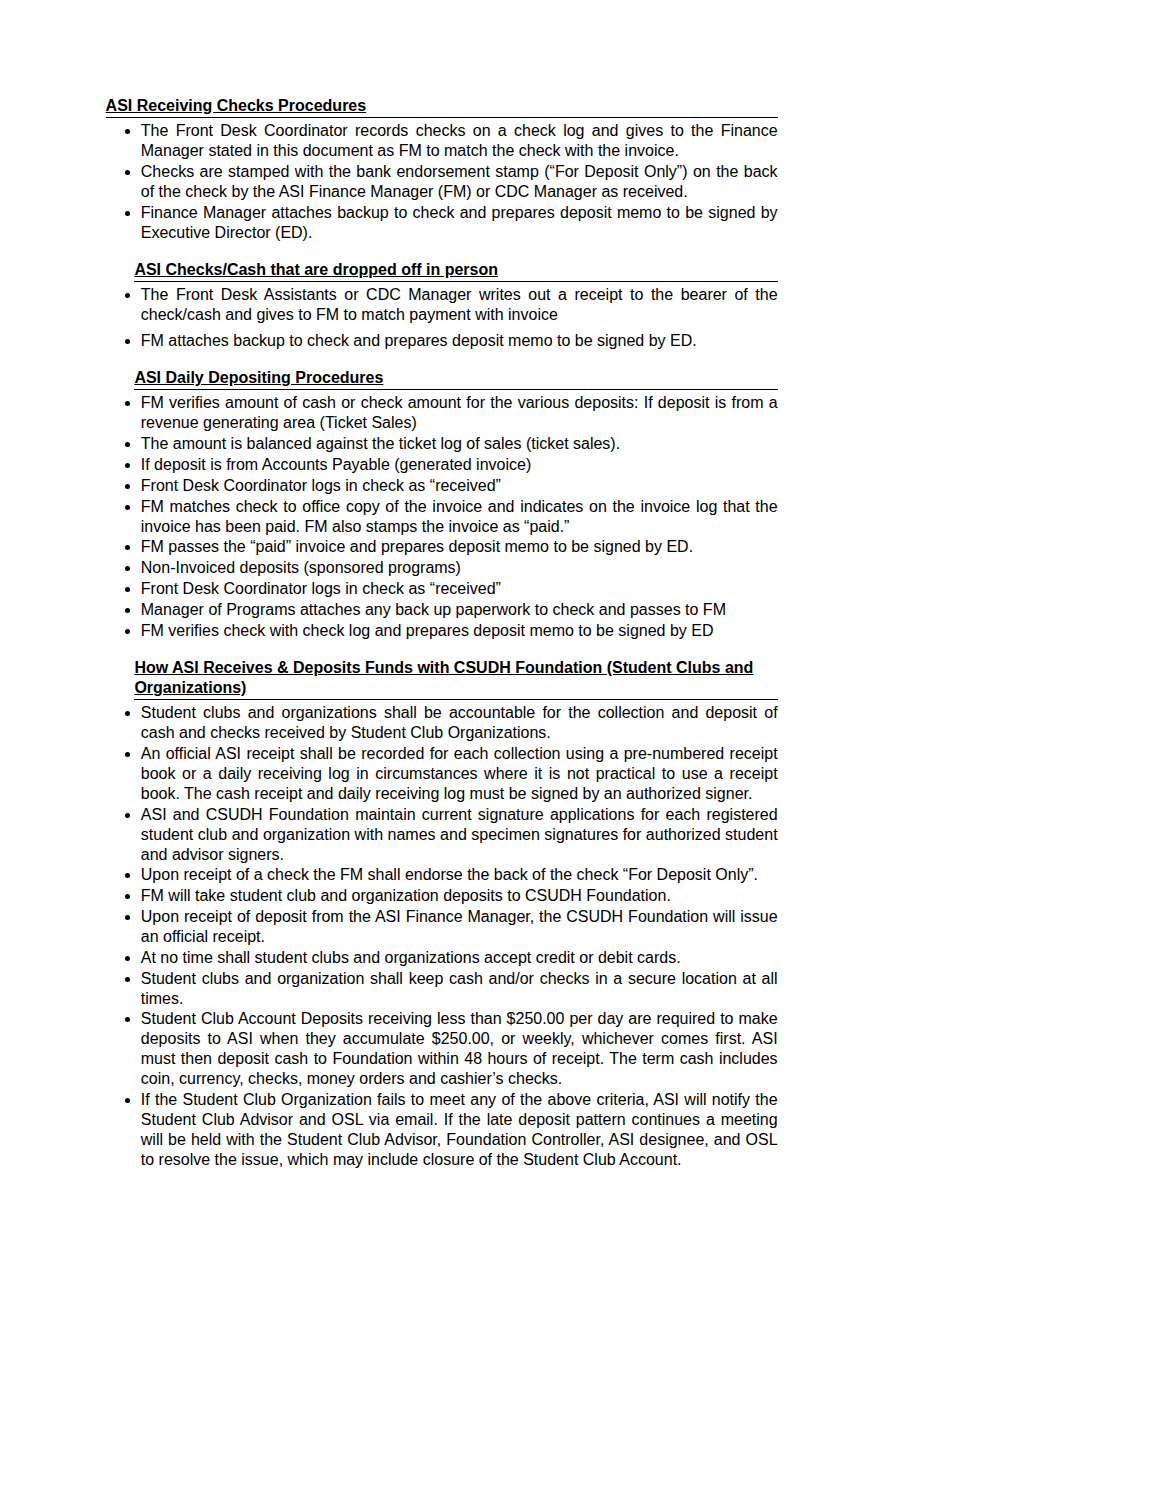ASI Receiving Checks Procedures
The Front Desk Coordinator records checks on a check log and gives to the Finance Manager stated in this document as FM to match the check with the invoice.
Checks are stamped with the bank endorsement stamp (“For Deposit Only”) on the back of the check by the ASI Finance Manager (FM) or CDC Manager as received.
Finance Manager attaches backup to check and prepares deposit memo to be signed by Executive Director (ED).
ASI Checks/Cash that are dropped off in person
The Front Desk Assistants or CDC Manager writes out a receipt to the bearer of the check/cash and gives to FM to match payment with invoice
FM attaches backup to check and prepares deposit memo to be signed by ED.
ASI Daily Depositing Procedures
FM verifies amount of cash or check amount for the various deposits: If deposit is from a revenue generating area (Ticket Sales)
The amount is balanced against the ticket log of sales (ticket sales).
If deposit is from Accounts Payable (generated invoice)
Front Desk Coordinator logs in check as “received”
FM matches check to office copy of the invoice and indicates on the invoice log that the invoice has been paid. FM also stamps the invoice as “paid.”
FM passes the “paid” invoice and prepares deposit memo to be signed by ED.
Non-Invoiced deposits (sponsored programs)
Front Desk Coordinator logs in check as “received”
Manager of Programs attaches any back up paperwork to check and passes to FM
FM verifies check with check log and prepares deposit memo to be signed by ED
How ASI Receives & Deposits Funds with CSUDH Foundation (Student Clubs and Organizations)
Student clubs and organizations shall be accountable for the collection and deposit of cash and checks received by Student Club Organizations.
An official ASI receipt shall be recorded for each collection using a pre-numbered receipt book or a daily receiving log in circumstances where it is not practical to use a receipt book. The cash receipt and daily receiving log must be signed by an authorized signer.
ASI and CSUDH Foundation maintain current signature applications for each registered student club and organization with names and specimen signatures for authorized student and advisor signers.
Upon receipt of a check the FM shall endorse the back of the check “For Deposit Only”.
FM will take student club and organization deposits to CSUDH Foundation.
Upon receipt of deposit from the ASI Finance Manager, the CSUDH Foundation will issue an official receipt.
At no time shall student clubs and organizations accept credit or debit cards.
Student clubs and organization shall keep cash and/or checks in a secure location at all times.
Student Club Account Deposits receiving less than $250.00 per day are required to make deposits to ASI when they accumulate $250.00, or weekly, whichever comes first. ASI must then deposit cash to Foundation within 48 hours of receipt. The term cash includes coin, currency, checks, money orders and cashier’s checks.
If the Student Club Organization fails to meet any of the above criteria, ASI will notify the Student Club Advisor and OSL via email. If the late deposit pattern continues a meeting will be held with the Student Club Advisor, Foundation Controller, ASI designee, and OSL to resolve the issue, which may include closure of the Student Club Account.